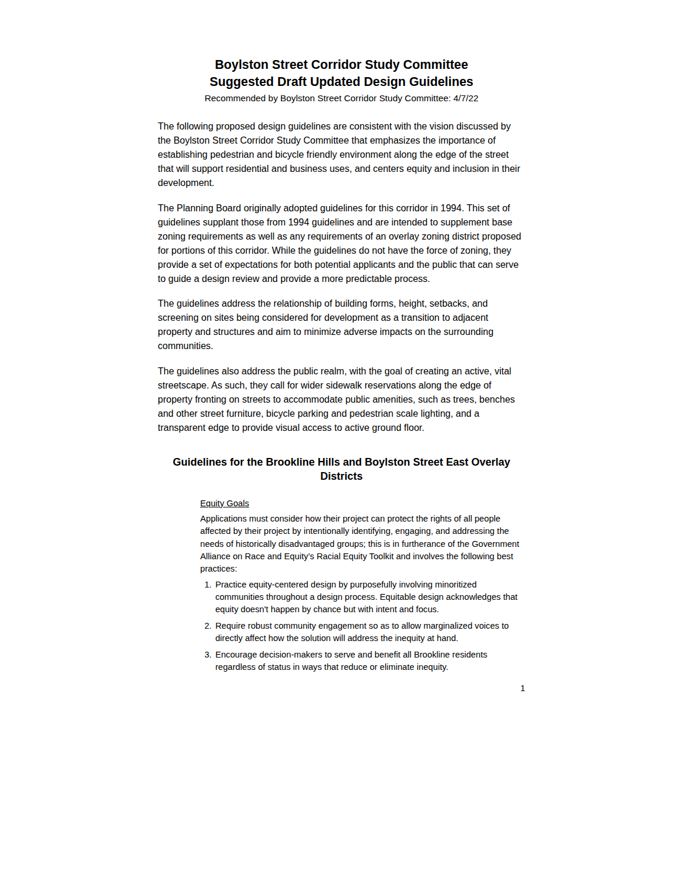Boylston Street Corridor Study CommitteeSuggested Draft Updated Design Guidelines
Recommended by Boylston Street Corridor Study Committee: 4/7/22
The following proposed design guidelines are consistent with the vision discussed by the Boylston Street Corridor Study Committee that emphasizes the importance of establishing pedestrian and bicycle friendly environment along the edge of the street that will support residential and business uses, and centers equity and inclusion in their development.
The Planning Board originally adopted guidelines for this corridor in 1994. This set of guidelines supplant those from 1994 guidelines and are intended to supplement base zoning requirements as well as any requirements of an overlay zoning district proposed for portions of this corridor. While the guidelines do not have the force of zoning, they provide a set of expectations for both potential applicants and the public that can serve to guide a design review and provide a more predictable process.
The guidelines address the relationship of building forms, height, setbacks, and screening on sites being considered for development as a transition to adjacent property and structures and aim to minimize adverse impacts on the surrounding communities.
The guidelines also address the public realm, with the goal of creating an active, vital streetscape. As such, they call for wider sidewalk reservations along the edge of property fronting on streets to accommodate public amenities, such as trees, benches and other street furniture, bicycle parking and pedestrian scale lighting, and a transparent edge to provide visual access to active ground floor.
Guidelines for the Brookline Hills and Boylston Street East Overlay Districts
Equity Goals
Applications must consider how their project can protect the rights of all people affected by their project by intentionally identifying, engaging, and addressing the needs of historically disadvantaged groups; this is in furtherance of the Government Alliance on Race and Equity’s Racial Equity Toolkit and involves the following best practices:
Practice equity-centered design by purposefully involving minoritized communities throughout a design process. Equitable design acknowledges that equity doesn't happen by chance but with intent and focus.
Require robust community engagement so as to allow marginalized voices to directly affect how the solution will address the inequity at hand.
Encourage decision-makers to serve and benefit all Brookline residents regardless of status in ways that reduce or eliminate inequity.
1